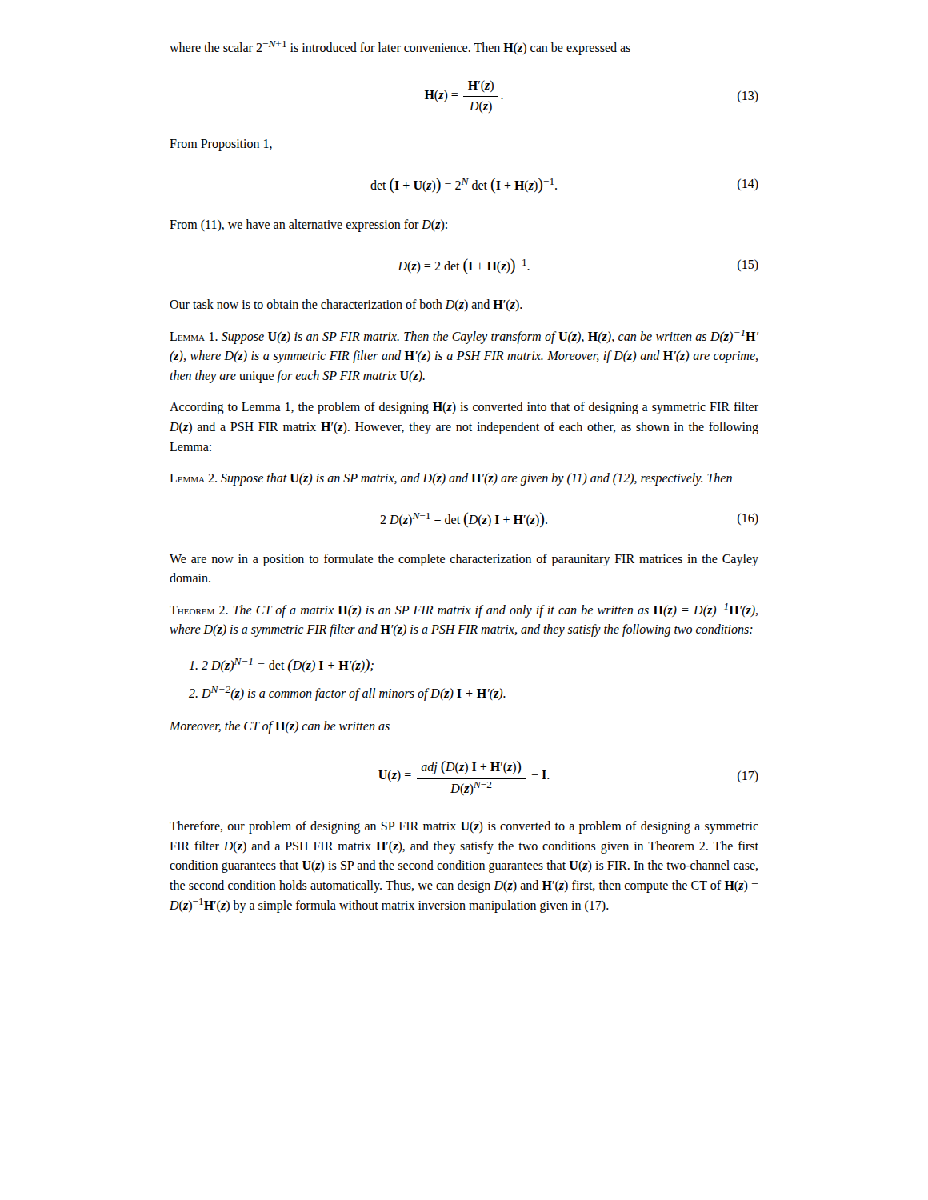where the scalar 2−N+1 is introduced for later convenience. Then H(z) can be expressed as
H(z) = H′(z) D(z). (13)
From Proposition 1,
det (I + U(z)) = 2N det (I + H(z))−1. (14)
From (11), we have an alternative expression for D(z):
D(z) = 2 det (I + H(z))−1. (15)
Our task now is to obtain the characterization of both D(z) and H′(z).
Lemma 1. Suppose U(z) is an SP FIR matrix. Then the Cayley transform of U(z), H(z), can be written as D(z)−1H′(z), where D(z) is a symmetric FIR filter and H′(z) is a PSH FIR matrix. Moreover, if D(z) and H′(z) are coprime, then they are unique for each SP FIR matrix U(z).
According to Lemma 1, the problem of designing H(z) is converted into that of designing a symmetric FIR filter D(z) and a PSH FIR matrix H′(z). However, they are not independent of each other, as shown in the following Lemma:
Lemma 2. Suppose that U(z) is an SP matrix, and D(z) and H′(z) are given by (11) and (12), respectively. Then
2 D(z)N−1 = det (D(z) I + H′(z)). (16)
We are now in a position to formulate the complete characterization of paraunitary FIR matrices in the Cayley domain.
Theorem 2. The CT of a matrix H(z) is an SP FIR matrix if and only if it can be written as H(z) = D(z)−1H′(z), where D(z) is a symmetric FIR filter and H′(z) is a PSH FIR matrix, and they satisfy the following two conditions:
2 D(z)N−1 = det (D(z) I + H′(z));
DN−2(z) is a common factor of all minors of D(z) I + H′(z).
Moreover, the CT of H(z) can be written as
U(z) = adj (D(z) I + H′(z)) D(z)N−2 − I. (17)
Therefore, our problem of designing an SP FIR matrix U(z) is converted to a problem of designing a symmetric FIR filter D(z) and a PSH FIR matrix H′(z), and they satisfy the two conditions given in Theorem 2. The first condition guarantees that U(z) is SP and the second condition guarantees that U(z) is FIR. In the two-channel case, the second condition holds automatically. Thus, we can design D(z) and H′(z) first, then compute the CT of H(z) = D(z)−1H′(z) by a simple formula without matrix inversion manipulation given in (17).